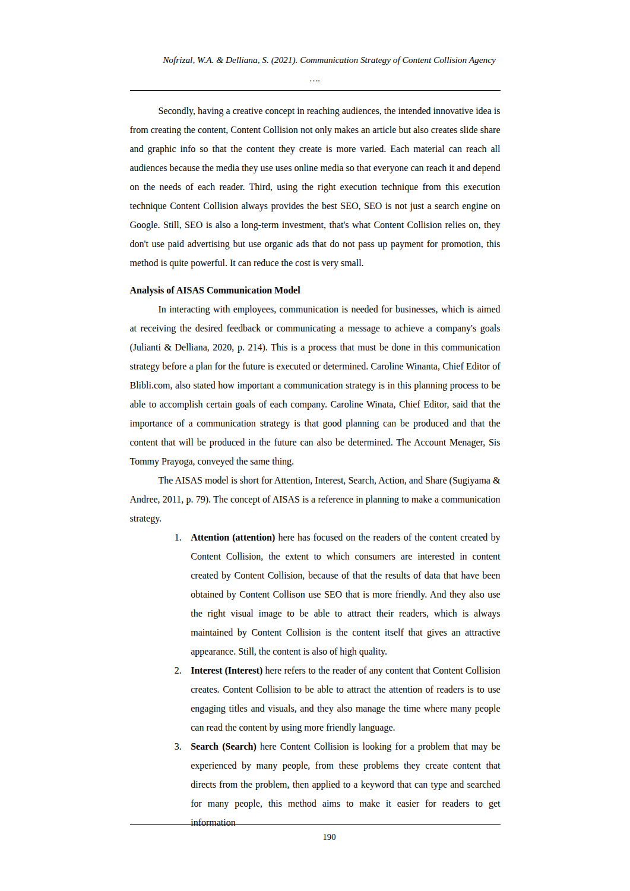Nofrizal, W.A. & Delliana, S. (2021). Communication Strategy of Content Collision Agency ….
Secondly, having a creative concept in reaching audiences, the intended innovative idea is from creating the content, Content Collision not only makes an article but also creates slide share and graphic info so that the content they create is more varied. Each material can reach all audiences because the media they use uses online media so that everyone can reach it and depend on the needs of each reader. Third, using the right execution technique from this execution technique Content Collision always provides the best SEO, SEO is not just a search engine on Google. Still, SEO is also a long-term investment, that's what Content Collision relies on, they don't use paid advertising but use organic ads that do not pass up payment for promotion, this method is quite powerful. It can reduce the cost is very small.
Analysis of AISAS Communication Model
In interacting with employees, communication is needed for businesses, which is aimed at receiving the desired feedback or communicating a message to achieve a company's goals (Julianti & Delliana, 2020, p. 214). This is a process that must be done in this communication strategy before a plan for the future is executed or determined. Caroline Winanta, Chief Editor of Blibli.com, also stated how important a communication strategy is in this planning process to be able to accomplish certain goals of each company. Caroline Winata, Chief Editor, said that the importance of a communication strategy is that good planning can be produced and that the content that will be produced in the future can also be determined. The Account Menager, Sis Tommy Prayoga, conveyed the same thing.
The AISAS model is short for Attention, Interest, Search, Action, and Share (Sugiyama & Andree, 2011, p. 79). The concept of AISAS is a reference in planning to make a communication strategy.
Attention (attention) here has focused on the readers of the content created by Content Collision, the extent to which consumers are interested in content created by Content Collision, because of that the results of data that have been obtained by Content Collison use SEO that is more friendly. And they also use the right visual image to be able to attract their readers, which is always maintained by Content Collision is the content itself that gives an attractive appearance. Still, the content is also of high quality.
Interest (Interest) here refers to the reader of any content that Content Collision creates. Content Collision to be able to attract the attention of readers is to use engaging titles and visuals, and they also manage the time where many people can read the content by using more friendly language.
Search (Search) here Content Collision is looking for a problem that may be experienced by many people, from these problems they create content that directs from the problem, then applied to a keyword that can type and searched for many people, this method aims to make it easier for readers to get information
190